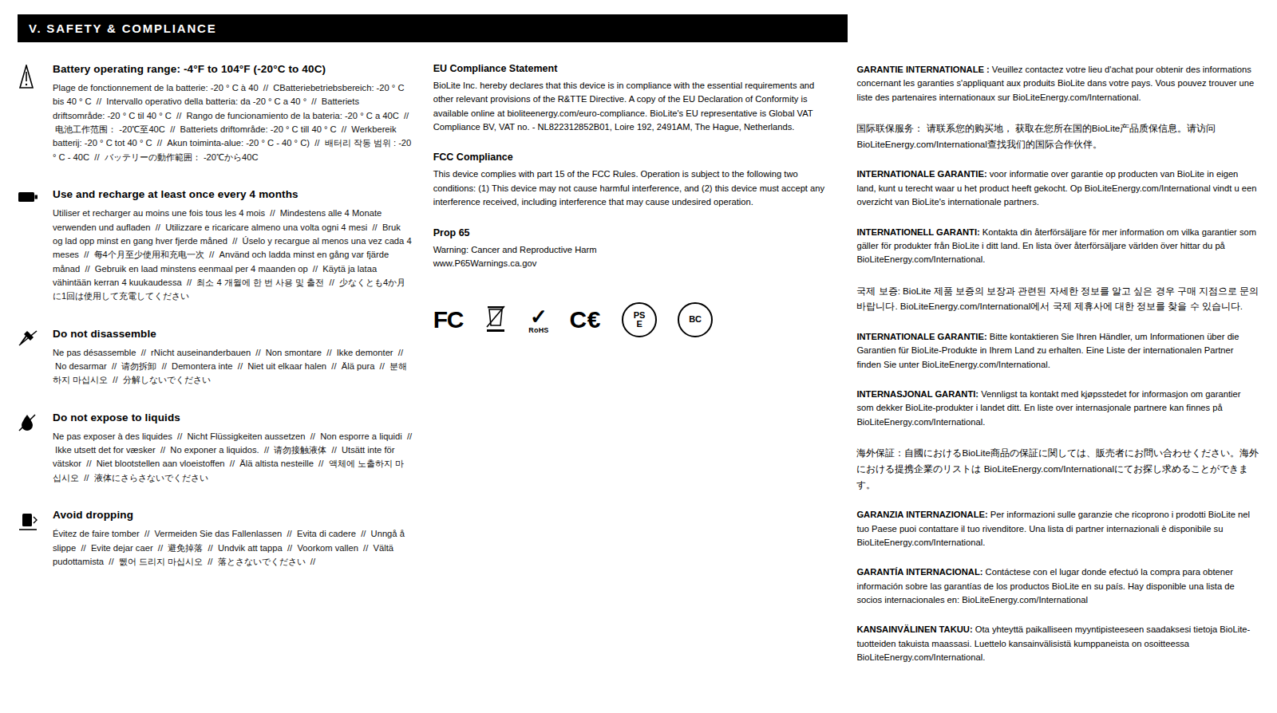V. SAFETY & COMPLIANCE
Battery operating range: -4°F to 104°F (-20°C to 40C)
Plage de fonctionnement de la batterie: -20 ° C à 40 // CBatteriebetriebsbereich: -20 ° C bis 40 ° C // Intervallo operativo della batteria: da -20 ° C a 40 ° // Batteriets driftsområde: -20 ° C til 40 ° C // Rango de funcionamiento de la bateria: -20 ° C a 40C // 电池工作范围： -20℃至40C // Batteriets driftområde: -20 ° C till 40 ° C // Werkbereik batterij: -20 ° C tot 40 ° C // Akun toiminta-alue: -20 ° C - 40 ° C) // 배터리 작동 범위 : -20 ° C - 40C // バッテリーの動作範囲： -20℃から40C
Use and recharge at least once every 4 months
Utiliser et recharger au moins une fois tous les 4 mois // Mindestens alle 4 Monate verwenden und aufladen // Utilizzare e ricaricare almeno una volta ogni 4 mesi // Bruk og lad opp minst en gang hver fjerde måned // Úselo y recargue al menos una vez cada 4 meses // 每4个月至少使用和充电一次 // Använd och ladda minst en gång var fjärde månad // Gebruik en laad minstens eenmaal per 4 maanden op // Käytä ja lataa vähintään kerran 4 kuukaudessa // 최소 4 개월에 한 번 사용 및 출전 // 少なくとも4か月に1回は使用して充電してください
Do not disassemble
Ne pas désassemble // rNicht auseinanderbauen // Non smontare // Ikke demonter // No desarmar // 请勿拆卸 // Demontera inte // Niet uit elkaar halen // Älä pura // 분해하지 마십시오 // 分解しないでください
Do not expose to liquids
Ne pas exposer à des liquides // Nicht Flüssigkeiten aussetzen // Non esporre a liquidi // Ikke utsett det for væsker // No exponer a liquidos. // 请勿接触液体 // Utsätt inte för vätskor // Niet blootstellen aan vloeistoffen // Älä altista nesteille // 액체에 노출하지 마십시오 // 液体にさらさないでください
Avoid dropping
Évitez de faire tomber // Vermeiden Sie das Fallenlassen // Evita di cadere // Unngå å slippe // Evite dejar caer // 避免掉落 // Undvik att tappa // Voorkom vallen // Vältä pudottamista // 뛦어 드리지 마십시오 // 落とさないでください //
EU Compliance Statement
BioLite Inc. hereby declares that this device is in compliance with the essential requirements and other relevant provisions of the R&TTE Directive. A copy of the EU Declaration of Conformity is available online at bioliteenergy.com/euro-compliance. BioLite's EU representative is Global VAT Compliance BV, VAT no. - NL822312852B01, Loire 192, 2491AM, The Hague, Netherlands.
FCC Compliance
This device complies with part 15 of the FCC Rules. Operation is subject to the following two conditions: (1) This device may not cause harmful interference, and (2) this device must accept any interference received, including interference that may cause undesired operation.
Prop 65
Warning: Cancer and Reproductive Harm
www.P65Warnings.ca.gov
FC
✓
RoHS
C€ PS
E BC
GARANTIE INTERNATIONALE : Veuillez contactez votre lieu d'achat pour obtenir des informations concernant les garanties s'appliquant aux produits BioLite dans votre pays. Vous pouvez trouver une liste des partenaires internationaux sur BioLiteEnergy.com/International.
国际联保服务： 请联系您的购买地， 获取在您所在国的BioLite产品质保信息。请访问BioLiteEnergy.com/International查找我们的国际合作伙伴。
INTERNATIONALE GARANTIE: voor informatie over garantie op producten van BioLite in eigen land, kunt u terecht waar u het product heeft gekocht. Op BioLiteEnergy.com/International vindt u een overzicht van BioLite's internationale partners.
INTERNATIONELL GARANTI: Kontakta din återförsäljare för mer information om vilka garantier som gäller för produkter från BioLite i ditt land. En lista över återförsäljare världen över hittar du på BioLiteEnergy.com/International.
국제 보증: BioLite 제품 보증의 보장과 관련된 자세한 정보를 알고 싶은 경우 구매 지점으로 문의 바랍니다. BioLiteEnergy.com/International에서 국제 제휴사에 대한 정보를 찾을 수 있습니다.
INTERNATIONALE GARANTIE: Bitte kontaktieren Sie Ihren Händler, um Informationen über die Garantien für BioLite-Produkte in Ihrem Land zu erhalten. Eine Liste der internationalen Partner finden Sie unter BioLiteEnergy.com/International.
INTERNASJONAL GARANTI: Vennligst ta kontakt med kjøpsstedet for informasjon om garantier som dekker BioLite-produkter i landet ditt. En liste over internasjonale partnere kan finnes på BioLiteEnergy.com/International.
海外保証：自國におけるBioLite商品の保証に関しては、販売者にお問い合わせください。海外における提携企業のリストは BioLiteEnergy.com/Internationalにてお探し求めることができます。
GARANZIA INTERNAZIONALE: Per informazioni sulle garanzie che ricoprono i prodotti BioLite nel tuo Paese puoi contattare il tuo rivenditore. Una lista di partner internazionali è disponibile su BioLiteEnergy.com/International.
GARANTÍA INTERNACIONAL: Contáctese con el lugar donde efectuó la compra para obtener información sobre las garantías de los productos BioLite en su país. Hay disponible una lista de socios internacionales en: BioLiteEnergy.com/International
KANSAINVÄLINEN TAKUU: Ota yhteyttä paikalliseen myyntipisteeseen saadaksesi tietoja BioLite-tuotteiden takuista maassasi. Luettelo kansainvälisistä kumppaneista on osoitteessa BioLiteEnergy.com/International.